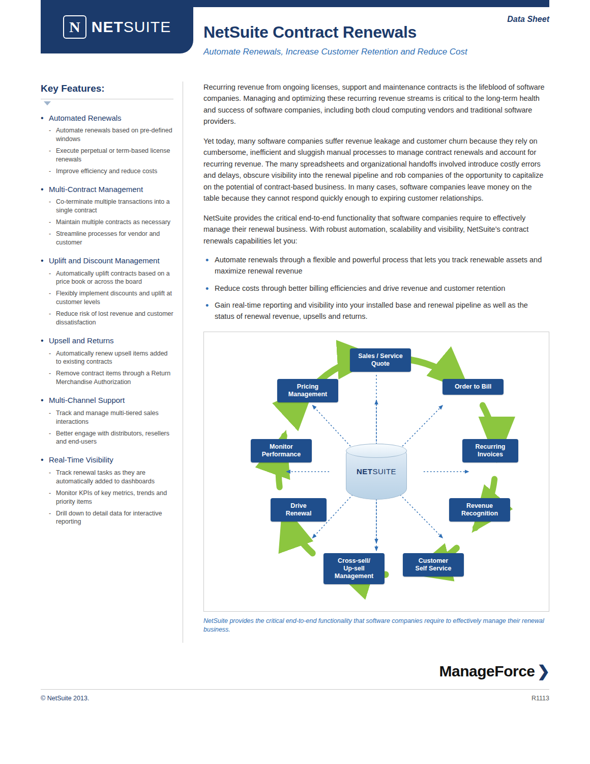N
NETSUITE
Data Sheet
NetSuite Contract Renewals
Automate Renewals, Increase Customer Retention and Reduce Cost
Key Features:
Automated Renewals
Automate renewals based on pre-defined windows
Execute perpetual or term-based license renewals
Improve efficiency and reduce costs
Multi-Contract Management
Co-terminate multiple transactions into a single contract
Maintain multiple contracts as necessary
Streamline processes for vendor and customer
Uplift and Discount Management
Automatically uplift contracts based on a price book or across the board
Flexibly implement discounts and uplift at customer levels
Reduce risk of lost revenue and customer dissatisfaction
Upsell and Returns
Automatically renew upsell items added to existing contracts
Remove contract items through a Return Merchandise Authorization
Multi-Channel Support
Track and manage multi-tiered sales interactions
Better engage with distributors, resellers and end-users
Real-Time Visibility
Track renewal tasks as they are automatically added to dashboards
Monitor KPIs of key metrics, trends and priority items
Drill down to detail data for interactive reporting
Recurring revenue from ongoing licenses, support and maintenance contracts is the lifeblood of software companies. Managing and optimizing these recurring revenue streams is critical to the long-term health and success of software companies, including both cloud computing vendors and traditional software providers.
Yet today, many software companies suffer revenue leakage and customer churn because they rely on cumbersome, inefficient and sluggish manual processes to manage contract renewals and account for recurring revenue. The many spreadsheets and organizational handoffs involved introduce costly errors and delays, obscure visibility into the renewal pipeline and rob companies of the opportunity to capitalize on the potential of contract-based business. In many cases, software companies leave money on the table because they cannot respond quickly enough to expiring customer relationships.
NetSuite provides the critical end-to-end functionality that software companies require to effectively manage their renewal business. With robust automation, scalability and visibility, NetSuite’s contract renewals capabilities let you:
Automate renewals through a flexible and powerful process that lets you track renewable assets and maximize renewal revenue
Reduce costs through better billing efficiencies and drive revenue and customer retention
Gain real-time reporting and visibility into your installed base and renewal pipeline as well as the status of renewal revenue, upsells and returns.
Sales / Service
Quote
Order to Bill
Recurring
Invoices
Revenue
Recognition
Customer
Self Service
Cross-sell/
Up-sell
Management
Drive
Renewal
Monitor
Performance
Pricing
Management
NETSUITE
NetSuite provides the critical end-to-end functionality that software companies require to effectively manage their renewal business.
ManageForce❯
© NetSuite 2013. R1113